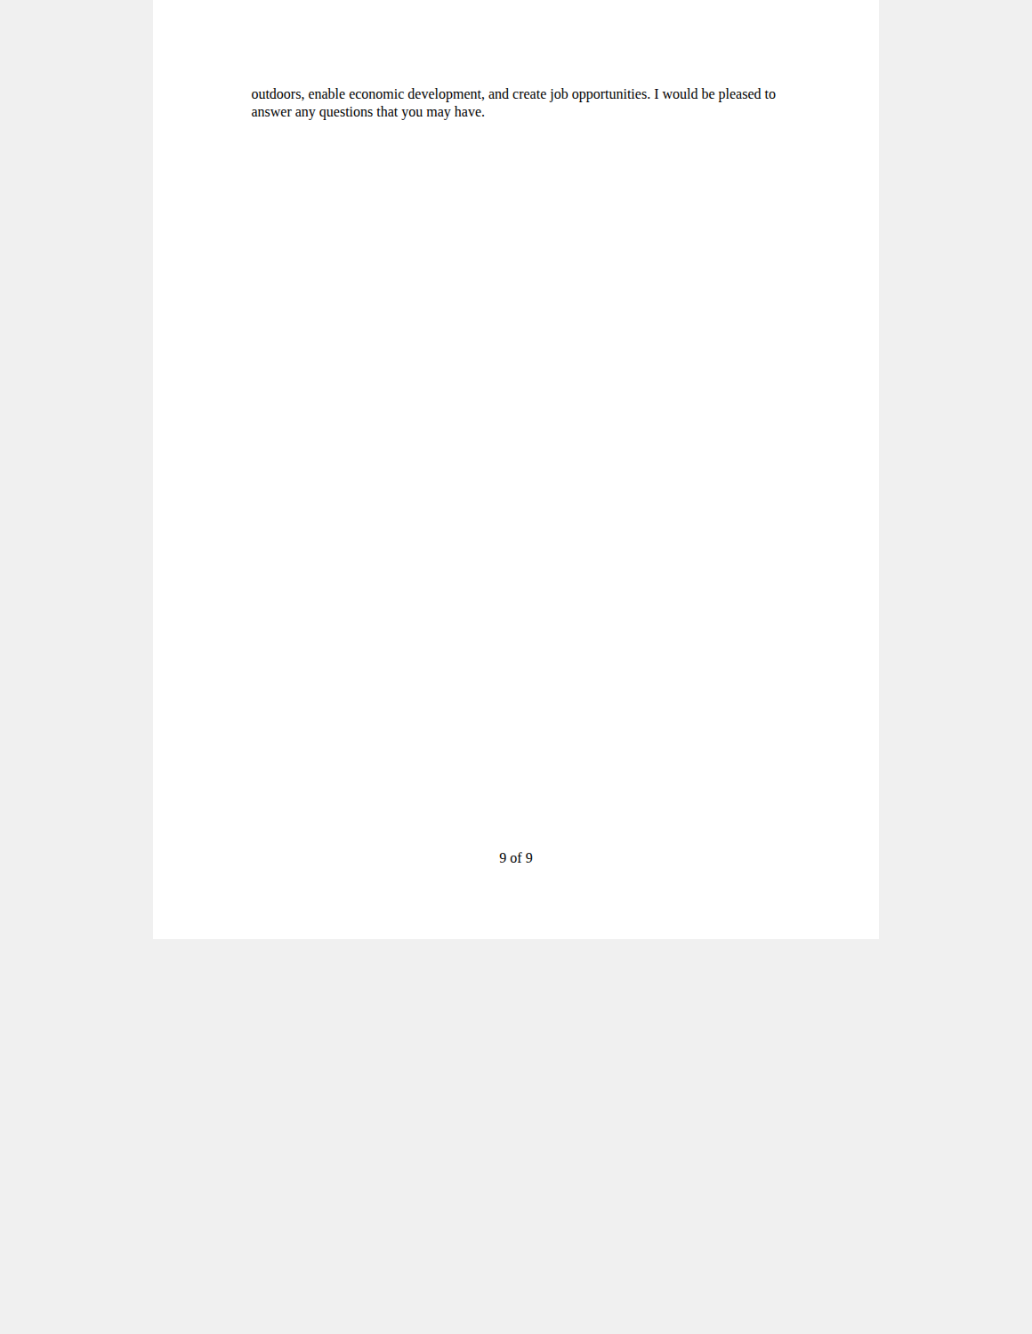outdoors, enable economic development, and create job opportunities. I would be pleased to answer any questions that you may have.
9 of 9